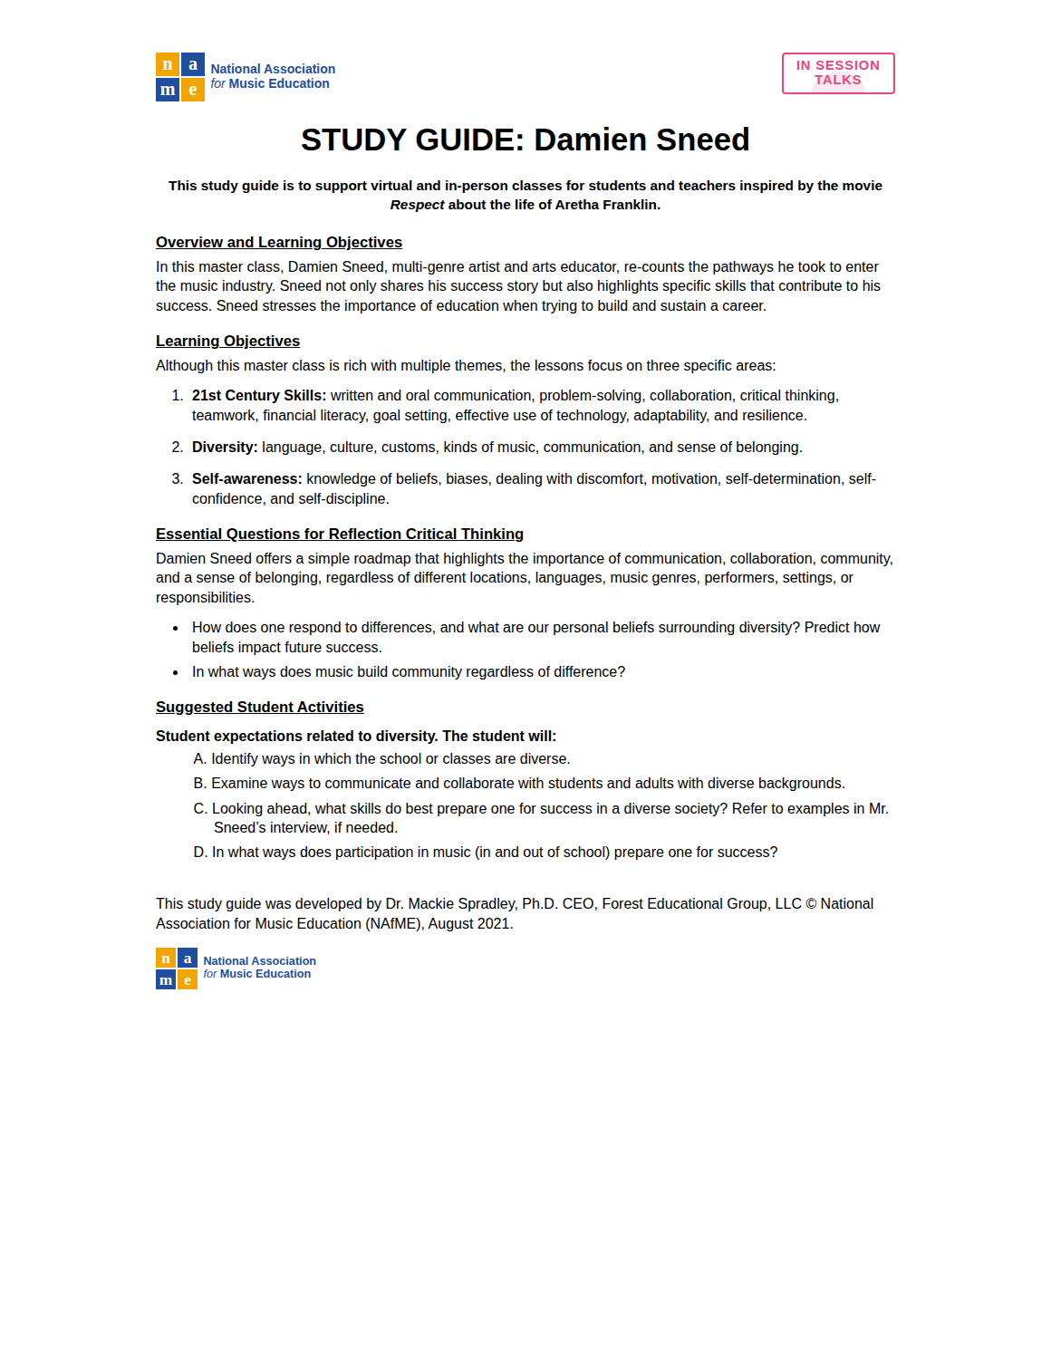na me
National Association
for Music Education
IN SESSION
TALKS
STUDY GUIDE: Damien Sneed
This study guide is to support virtual and in-person classes for students and teachers inspired by the movie Respect about the life of Aretha Franklin.
Overview and Learning Objectives
In this master class, Damien Sneed, multi-genre artist and arts educator, re-counts the pathways he took to enter the music industry. Sneed not only shares his success story but also highlights specific skills that contribute to his success. Sneed stresses the importance of education when trying to build and sustain a career.
Learning Objectives
Although this master class is rich with multiple themes, the lessons focus on three specific areas:
21st Century Skills: written and oral communication, problem-solving, collaboration, critical thinking, teamwork, financial literacy, goal setting, effective use of technology, adaptability, and resilience.
Diversity: language, culture, customs, kinds of music, communication, and sense of belonging.
Self-awareness: knowledge of beliefs, biases, dealing with discomfort, motivation, self-determination, self-confidence, and self-discipline.
Essential Questions for Reflection Critical Thinking
Damien Sneed offers a simple roadmap that highlights the importance of communication, collaboration, community, and a sense of belonging, regardless of different locations, languages, music genres, performers, settings, or responsibilities.
How does one respond to differences, and what are our personal beliefs surrounding diversity? Predict how beliefs impact future success.
In what ways does music build community regardless of difference?
Suggested Student Activities
Student expectations related to diversity. The student will:
A. Identify ways in which the school or classes are diverse.
B. Examine ways to communicate and collaborate with students and adults with diverse backgrounds.
C. Looking ahead, what skills do best prepare one for success in a diverse society? Refer to examples in Mr. Sneed’s interview, if needed.
D. In what ways does participation in music (in and out of school) prepare one for success?
This study guide was developed by Dr. Mackie Spradley, Ph.D. CEO, Forest Educational Group, LLC © National Association for Music Education (NAfME), August 2021.
na me
National Association
for Music Education